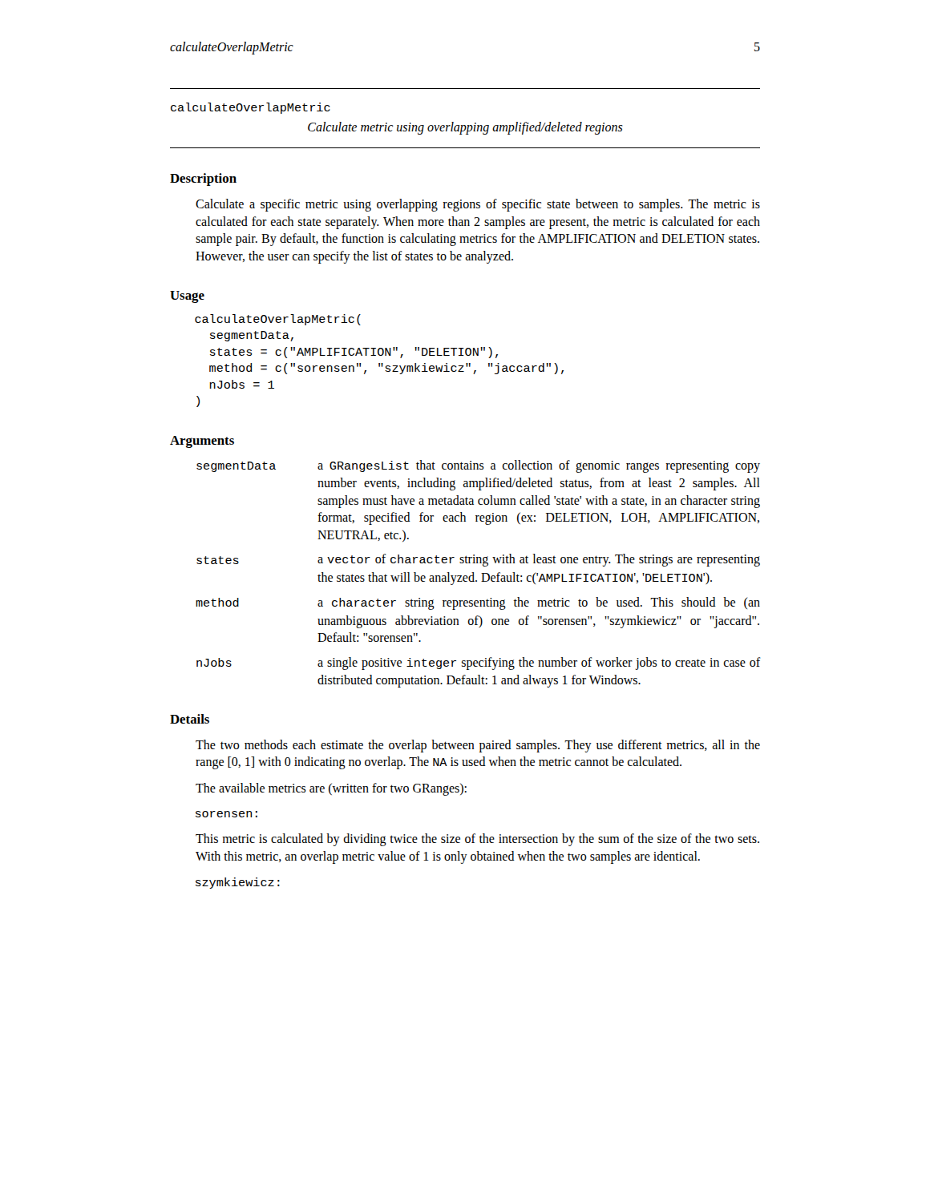calculateOverlapMetric 5
calculateOverlapMetric
Calculate metric using overlapping amplified/deleted regions
Description
Calculate a specific metric using overlapping regions of specific state between to samples. The metric is calculated for each state separately. When more than 2 samples are present, the metric is calculated for each sample pair. By default, the function is calculating metrics for the AMPLIFICATION and DELETION states. However, the user can specify the list of states to be analyzed.
Usage
calculateOverlapMetric(
  segmentData,
  states = c("AMPLIFICATION", "DELETION"),
  method = c("sorensen", "szymkiewicz", "jaccard"),
  nJobs = 1
)
Arguments
segmentData
a GRangesList that contains a collection of genomic ranges representing copy number events, including amplified/deleted status, from at least 2 samples. All samples must have a metadata column called 'state' with a state, in an character string format, specified for each region (ex: DELETION, LOH, AMPLIFICATION, NEUTRAL, etc.).
states
a vector of character string with at least one entry. The strings are representing the states that will be analyzed. Default: c('AMPLIFICATION', 'DELETION').
method
a character string representing the metric to be used. This should be (an unambiguous abbreviation of) one of "sorensen", "szymkiewicz" or "jaccard". Default: "sorensen".
nJobs
a single positive integer specifying the number of worker jobs to create in case of distributed computation. Default: 1 and always 1 for Windows.
Details
The two methods each estimate the overlap between paired samples. They use different metrics, all in the range [0, 1] with 0 indicating no overlap. The NA is used when the metric cannot be calculated.
The available metrics are (written for two GRanges):
sorensen:
This metric is calculated by dividing twice the size of the intersection by the sum of the size of the two sets. With this metric, an overlap metric value of 1 is only obtained when the two samples are identical.
szymkiewicz: